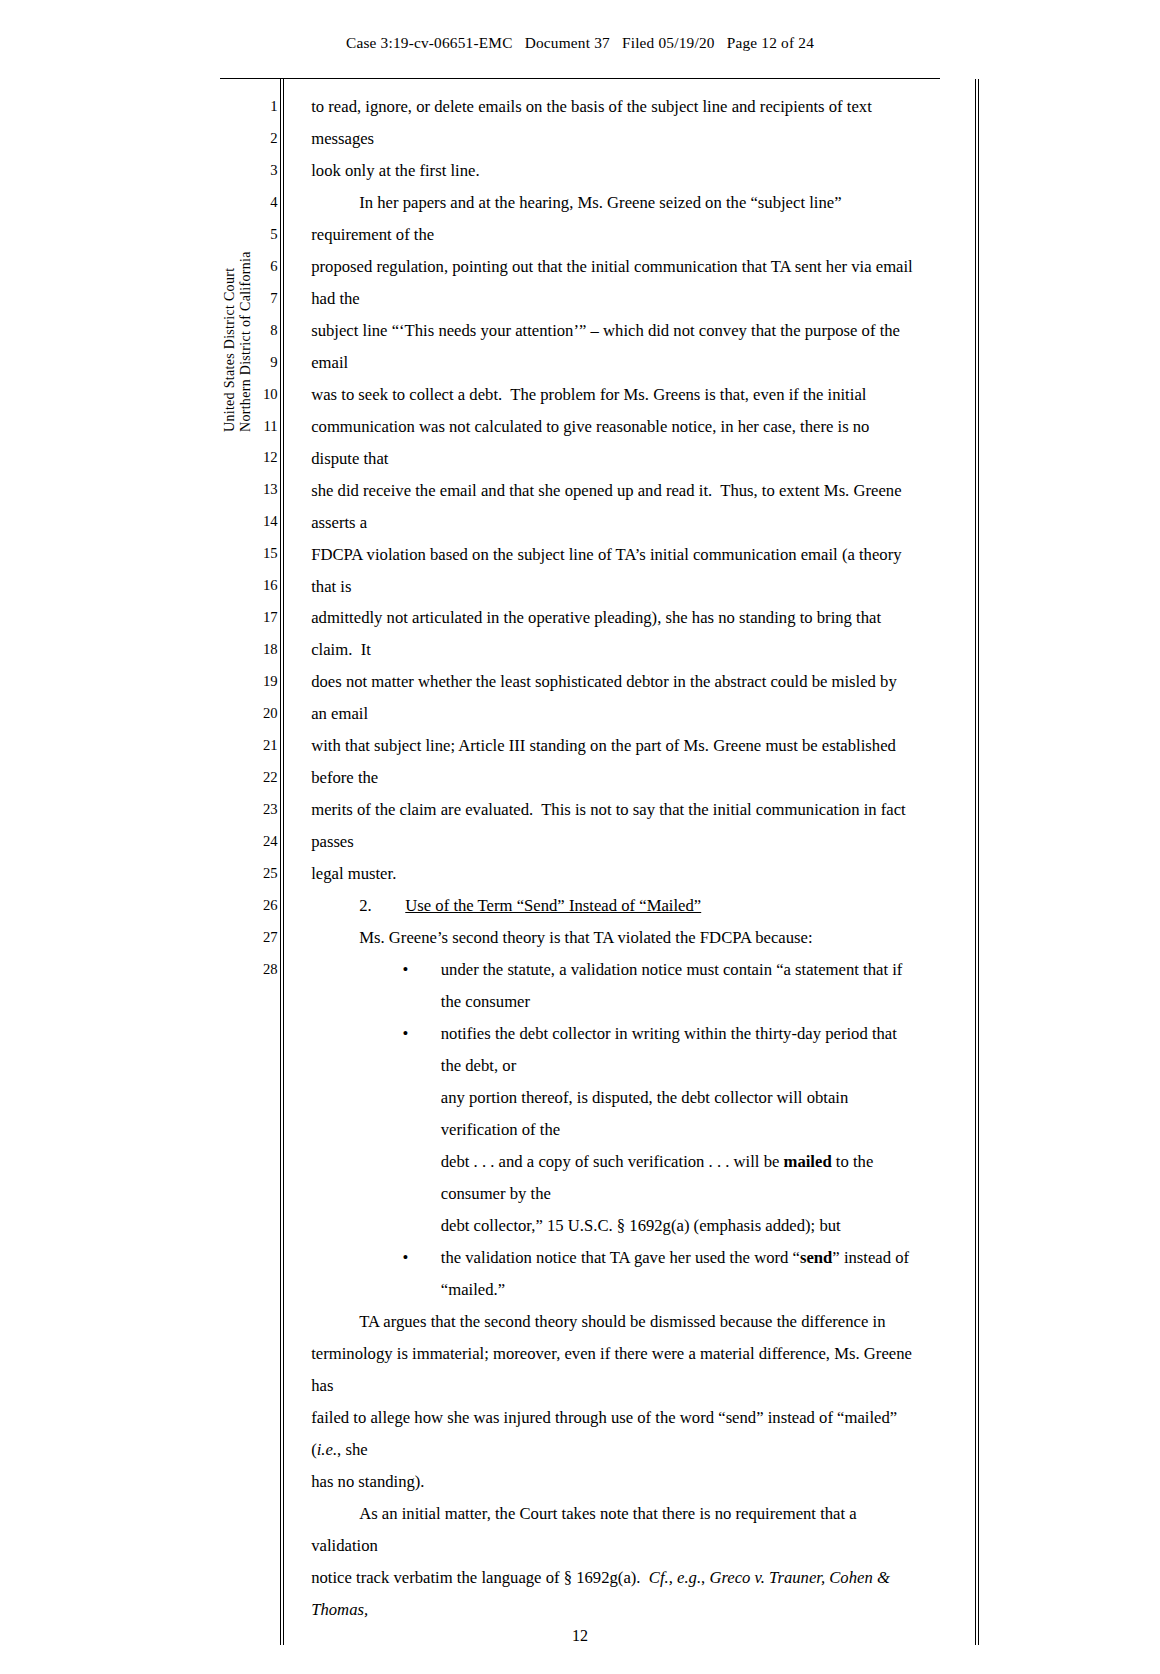Case 3:19-cv-06651-EMC Document 37 Filed 05/19/20 Page 12 of 24
1
2
3
4
5
6
7
8
9
10
11
12
13
14
15
16
17
18
19
20
21
22
23
24
25
26
27
28
United States District Court Northern District of California
to read, ignore, or delete emails on the basis of the subject line and recipients of text messages
look only at the first line.
In her papers and at the hearing, Ms. Greene seized on the “subject line” requirement of the
proposed regulation, pointing out that the initial communication that TA sent her via email had the
subject line “‘This needs your attention’” – which did not convey that the purpose of the email
was to seek to collect a debt. The problem for Ms. Greens is that, even if the initial
communication was not calculated to give reasonable notice, in her case, there is no dispute that
she did receive the email and that she opened up and read it. Thus, to extent Ms. Greene asserts a
FDCPA violation based on the subject line of TA’s initial communication email (a theory that is
admittedly not articulated in the operative pleading), she has no standing to bring that claim. It
does not matter whether the least sophisticated debtor in the abstract could be misled by an email
with that subject line; Article III standing on the part of Ms. Greene must be established before the
merits of the claim are evaluated. This is not to say that the initial communication in fact passes
legal muster.
2. Use of the Term “Send” Instead of “Mailed”
Ms. Greene’s second theory is that TA violated the FDCPA because:
under the statute, a validation notice must contain “a statement that if the consumer
notifies the debt collector in writing within the thirty-day period that the debt, or
any portion thereof, is disputed, the debt collector will obtain verification of the
debt . . . and a copy of such verification . . . will be mailed to the consumer by the
debt collector,” 15 U.S.C. § 1692g(a) (emphasis added); but
the validation notice that TA gave her used the word “send” instead of “mailed.”
TA argues that the second theory should be dismissed because the difference in
terminology is immaterial; moreover, even if there were a material difference, Ms. Greene has
failed to allege how she was injured through use of the word “send” instead of “mailed” (i.e., she
has no standing).
As an initial matter, the Court takes note that there is no requirement that a validation
notice track verbatim the language of § 1692g(a). Cf., e.g., Greco v. Trauner, Cohen & Thomas,
12